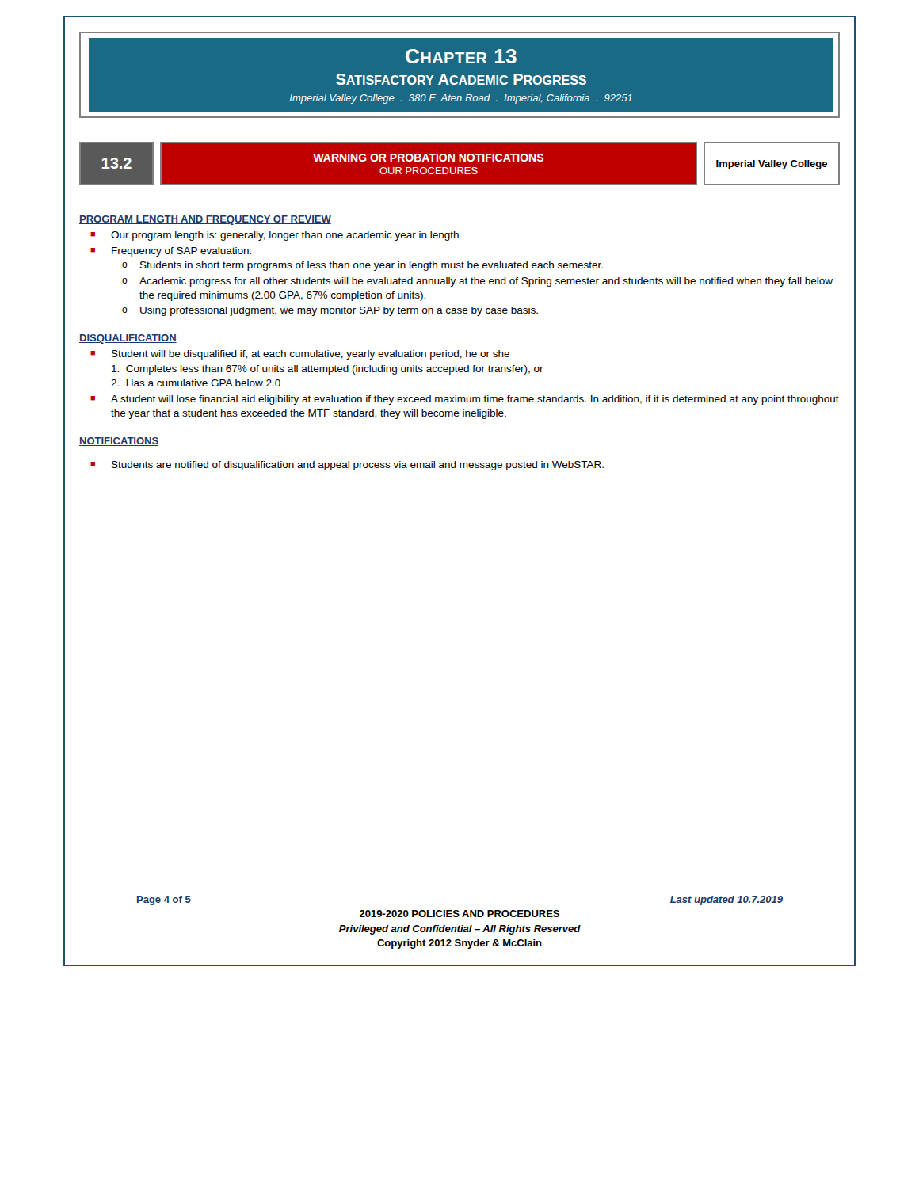CHAPTER 13
SATISFACTORY ACADEMIC PROGRESS
Imperial Valley College . 380 E. Aten Road . Imperial, California . 92251
13.2
WARNING OR PROBATION NOTIFICATIONS
OUR PROCEDURES
Imperial Valley College
PROGRAM LENGTH AND FREQUENCY OF REVIEW
Our program length is: generally, longer than one academic year in length
Frequency of SAP evaluation:
Students in short term programs of less than one year in length must be evaluated each semester.
Academic progress for all other students will be evaluated annually at the end of Spring semester and students will be notified when they fall below the required minimums (2.00 GPA, 67% completion of units).
Using professional judgment, we may monitor SAP by term on a case by case basis.
DISQUALIFICATION
Student will be disqualified if, at each cumulative, yearly evaluation period, he or she
1. Completes less than 67% of units all attempted (including units accepted for transfer), or
2. Has a cumulative GPA below 2.0
A student will lose financial aid eligibility at evaluation if they exceed maximum time frame standards. In addition, if it is determined at any point throughout the year that a student has exceeded the MTF standard, they will become ineligible.
NOTIFICATIONS
Students are notified of disqualification and appeal process via email and message posted in WebSTAR.
Page 4 of 5 Last updated 10.7.2019
2019-2020 POLICIES AND PROCEDURES
Privileged and Confidential – All Rights Reserved
Copyright 2012 Snyder & McClain